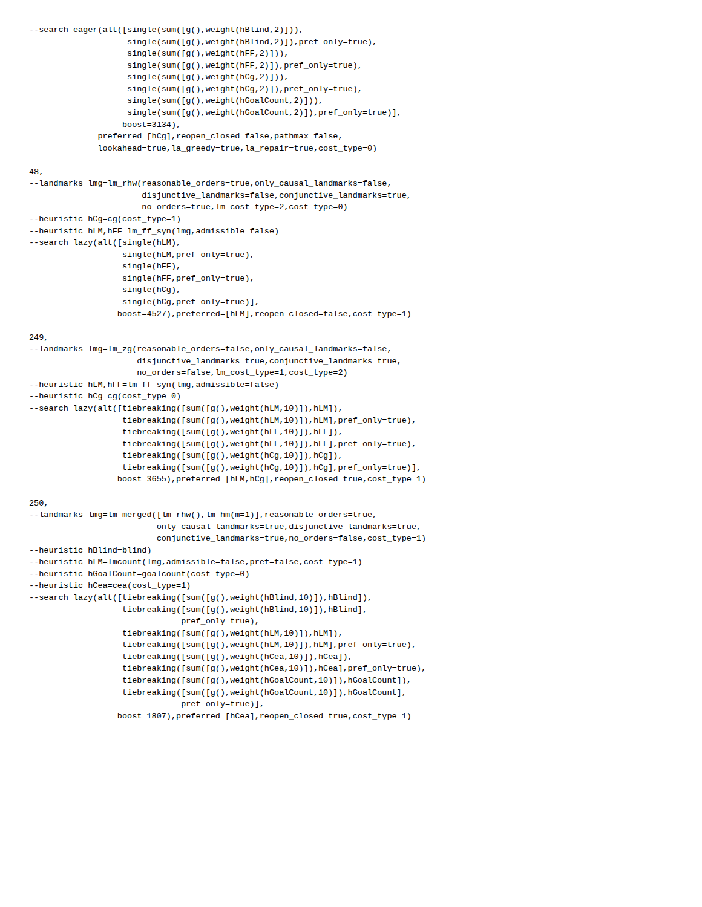--search eager(alt([single(sum([g(),weight(hBlind,2)])),
                    single(sum([g(),weight(hBlind,2)]),pref_only=true),
                    single(sum([g(),weight(hFF,2)])),
                    single(sum([g(),weight(hFF,2)]),pref_only=true),
                    single(sum([g(),weight(hCg,2)])),
                    single(sum([g(),weight(hCg,2)]),pref_only=true),
                    single(sum([g(),weight(hGoalCount,2)])),
                    single(sum([g(),weight(hGoalCount,2)]),pref_only=true)],
                   boost=3134),
              preferred=[hCg],reopen_closed=false,pathmax=false,
              lookahead=true,la_greedy=true,la_repair=true,cost_type=0)

48,
--landmarks lmg=lm_rhw(reasonable_orders=true,only_causal_landmarks=false,
                       disjunctive_landmarks=false,conjunctive_landmarks=true,
                       no_orders=true,lm_cost_type=2,cost_type=0)
--heuristic hCg=cg(cost_type=1)
--heuristic hLM,hFF=lm_ff_syn(lmg,admissible=false)
--search lazy(alt([single(hLM),
                   single(hLM,pref_only=true),
                   single(hFF),
                   single(hFF,pref_only=true),
                   single(hCg),
                   single(hCg,pref_only=true)],
                  boost=4527),preferred=[hLM],reopen_closed=false,cost_type=1)

249,
--landmarks lmg=lm_zg(reasonable_orders=false,only_causal_landmarks=false,
                      disjunctive_landmarks=true,conjunctive_landmarks=true,
                      no_orders=false,lm_cost_type=1,cost_type=2)
--heuristic hLM,hFF=lm_ff_syn(lmg,admissible=false)
--heuristic hCg=cg(cost_type=0)
--search lazy(alt([tiebreaking([sum([g(),weight(hLM,10)]),hLM]),
                   tiebreaking([sum([g(),weight(hLM,10)]),hLM],pref_only=true),
                   tiebreaking([sum([g(),weight(hFF,10)]),hFF]),
                   tiebreaking([sum([g(),weight(hFF,10)]),hFF],pref_only=true),
                   tiebreaking([sum([g(),weight(hCg,10)]),hCg]),
                   tiebreaking([sum([g(),weight(hCg,10)]),hCg],pref_only=true)],
                  boost=3655),preferred=[hLM,hCg],reopen_closed=true,cost_type=1)

250,
--landmarks lmg=lm_merged([lm_rhw(),lm_hm(m=1)],reasonable_orders=true,
                          only_causal_landmarks=true,disjunctive_landmarks=true,
                          conjunctive_landmarks=true,no_orders=false,cost_type=1)
--heuristic hBlind=blind)
--heuristic hLM=lmcount(lmg,admissible=false,pref=false,cost_type=1)
--heuristic hGoalCount=goalcount(cost_type=0)
--heuristic hCea=cea(cost_type=1)
--search lazy(alt([tiebreaking([sum([g(),weight(hBlind,10)]),hBlind]),
                   tiebreaking([sum([g(),weight(hBlind,10)]),hBlind],
                               pref_only=true),
                   tiebreaking([sum([g(),weight(hLM,10)]),hLM]),
                   tiebreaking([sum([g(),weight(hLM,10)]),hLM],pref_only=true),
                   tiebreaking([sum([g(),weight(hCea,10)]),hCea]),
                   tiebreaking([sum([g(),weight(hCea,10)]),hCea],pref_only=true),
                   tiebreaking([sum([g(),weight(hGoalCount,10)]),hGoalCount]),
                   tiebreaking([sum([g(),weight(hGoalCount,10)]),hGoalCount],
                               pref_only=true)],
                  boost=1807),preferred=[hCea],reopen_closed=true,cost_type=1)